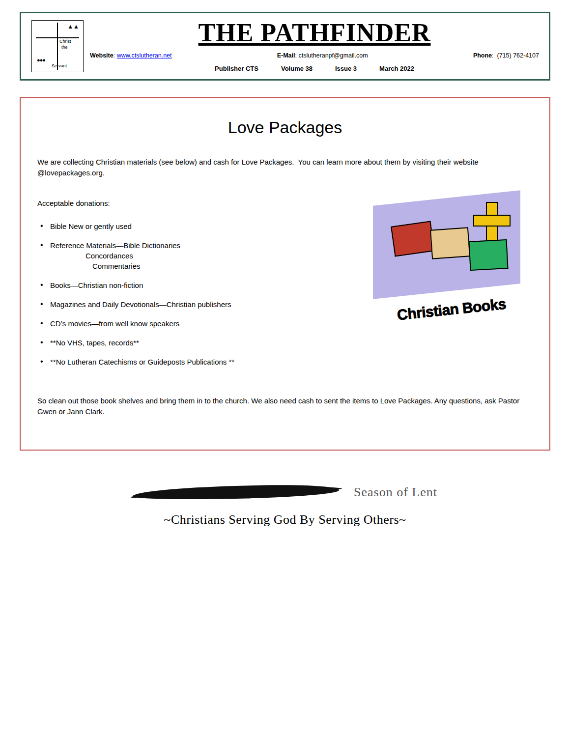▲▲ ●●● Christ the Servant
THE PATHFINDER
Website: www.ctslutheran.net E-Mail: ctslutheranpf@gmail.com Phone: (715) 762-4107
Publisher CTS Volume 38 Issue 3 March 2022
Love Packages
We are collecting Christian materials (see below) and cash for Love Packages. You can learn more about them by visiting their website @lovepackages.org.
Acceptable donations:
Bible New or gently used
Reference Materials—Bible Dictionaries Concordances Commentaries
Books—Christian non-fiction
Magazines and Daily Devotionals—Christian publishers
CD’s movies—from well know speakers
**No VHS, tapes, records**
**No Lutheran Catechisms or Guideposts Publications **
Christian Books
So clean out those book shelves and bring them in to the church. We also need cash to sent the items to Love Packages. Any questions, ask Pastor Gwen or Jann Clark.
Season of Lent
~Christians Serving God By Serving Others~